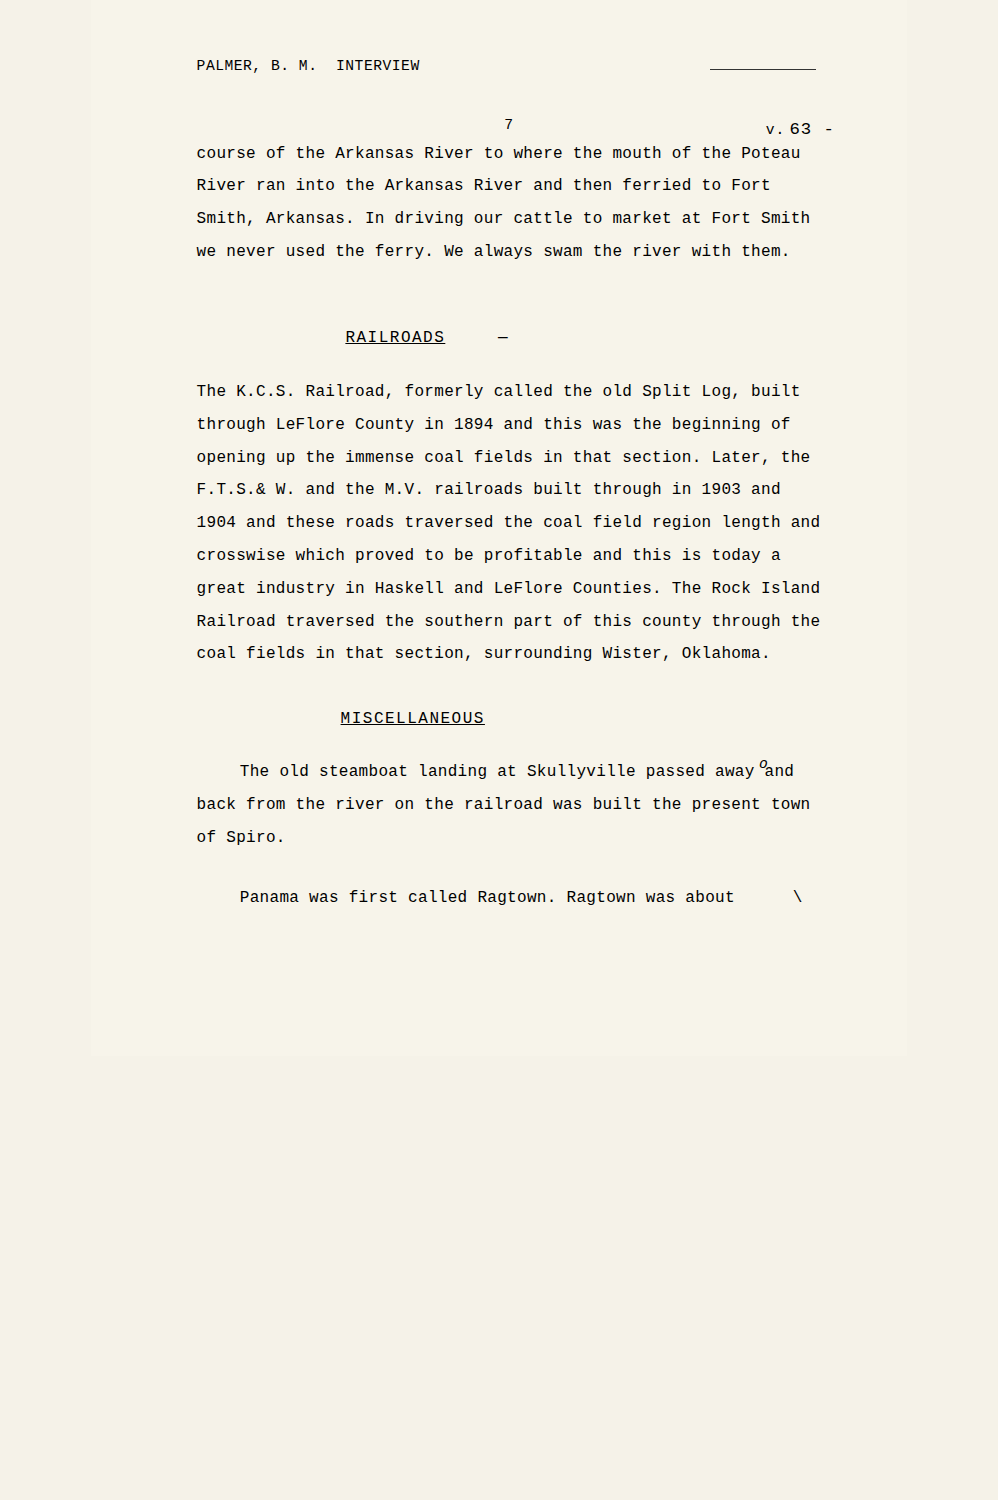PALMER, B. M. INTERVIEW
7
v. 63 -
course of the Arkansas River to where the mouth of the Poteau River ran into the Arkansas River and then ferried to Fort Smith, Arkansas. In driving our cattle to market at Fort Smith we never used the ferry. We always swam the river with them.
RAILROADS
—
The K.C.S. Railroad, formerly called the old Split Log, built through LeFlore County in 1894 and this was the beginning of opening up the immense coal fields in that section. Later, the F.T.S.& W. and the M.V. railroads built through in 1903 and 1904 and these roads traversed the coal field region length and crosswise which proved to be profitable and this is today a great industry in Haskell and LeFlore Counties. The Rock Island Railroad traversed the southern part of this county through the coal fields in that section, surrounding Wister, Oklahoma.
MISCELLANEOUS
o
The old steamboat landing at Skullyville passed away and back from the river on the railroad was built the present town of Spiro.
Panama was first called Ragtown. Ragtown was about \